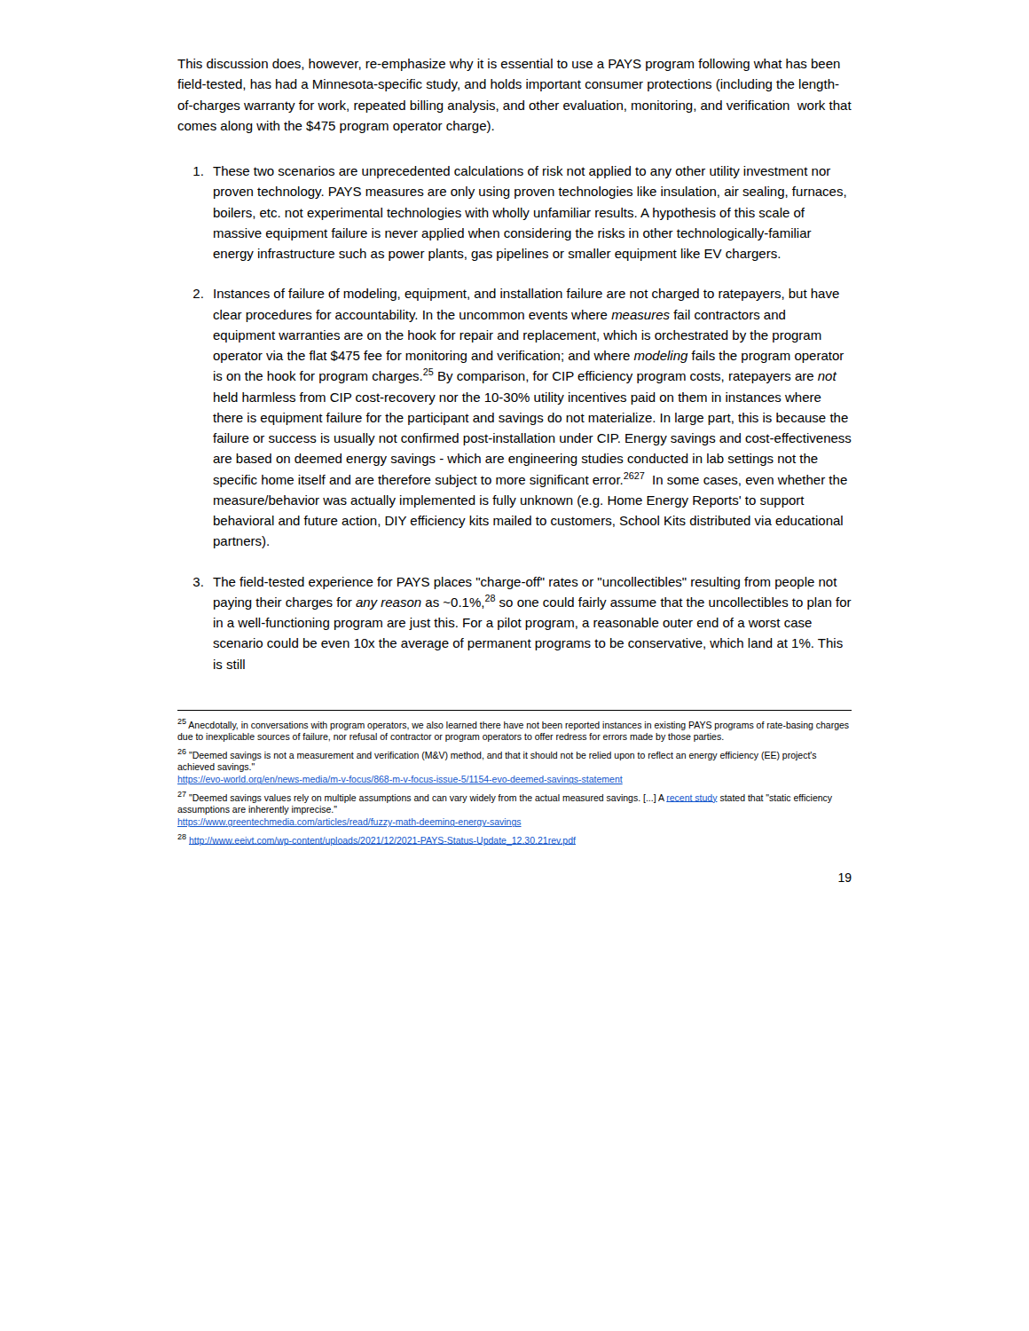This discussion does, however, re-emphasize why it is essential to use a PAYS program following what has been field-tested, has had a Minnesota-specific study, and holds important consumer protections (including the length-of-charges warranty for work, repeated billing analysis, and other evaluation, monitoring, and verification work that comes along with the $475 program operator charge).
These two scenarios are unprecedented calculations of risk not applied to any other utility investment nor proven technology. PAYS measures are only using proven technologies like insulation, air sealing, furnaces, boilers, etc. not experimental technologies with wholly unfamiliar results. A hypothesis of this scale of massive equipment failure is never applied when considering the risks in other technologically-familiar energy infrastructure such as power plants, gas pipelines or smaller equipment like EV chargers.
Instances of failure of modeling, equipment, and installation failure are not charged to ratepayers, but have clear procedures for accountability. In the uncommon events where measures fail contractors and equipment warranties are on the hook for repair and replacement, which is orchestrated by the program operator via the flat $475 fee for monitoring and verification; and where modeling fails the program operator is on the hook for program charges.25 By comparison, for CIP efficiency program costs, ratepayers are not held harmless from CIP cost-recovery nor the 10-30% utility incentives paid on them in instances where there is equipment failure for the participant and savings do not materialize. In large part, this is because the failure or success is usually not confirmed post-installation under CIP. Energy savings and cost-effectiveness are based on deemed energy savings - which are engineering studies conducted in lab settings not the specific home itself and are therefore subject to more significant error.2627 In some cases, even whether the measure/behavior was actually implemented is fully unknown (e.g. Home Energy Reports' to support behavioral and future action, DIY efficiency kits mailed to customers, School Kits distributed via educational partners).
The field-tested experience for PAYS places "charge-off" rates or "uncollectibles" resulting from people not paying their charges for any reason as ~0.1%,28 so one could fairly assume that the uncollectibles to plan for in a well-functioning program are just this. For a pilot program, a reasonable outer end of a worst case scenario could be even 10x the average of permanent programs to be conservative, which land at 1%. This is still
25 Anecdotally, in conversations with program operators, we also learned there have not been reported instances in existing PAYS programs of rate-basing charges due to inexplicable sources of failure, nor refusal of contractor or program operators to offer redress for errors made by those parties.
26 "Deemed savings is not a measurement and verification (M&V) method, and that it should not be relied upon to reflect an energy efficiency (EE) project's achieved savings."
https://evo-world.org/en/news-media/m-v-focus/868-m-v-focus-issue-5/1154-evo-deemed-savings-statement
27 "Deemed savings values rely on multiple assumptions and can vary widely from the actual measured savings. [...] A recent study stated that "static efficiency assumptions are inherently imprecise."
https://www.greentechmedia.com/articles/read/fuzzy-math-deeming-energy-savings
28 http://www.eeivt.com/wp-content/uploads/2021/12/2021-PAYS-Status-Update_12.30.21rev.pdf
19